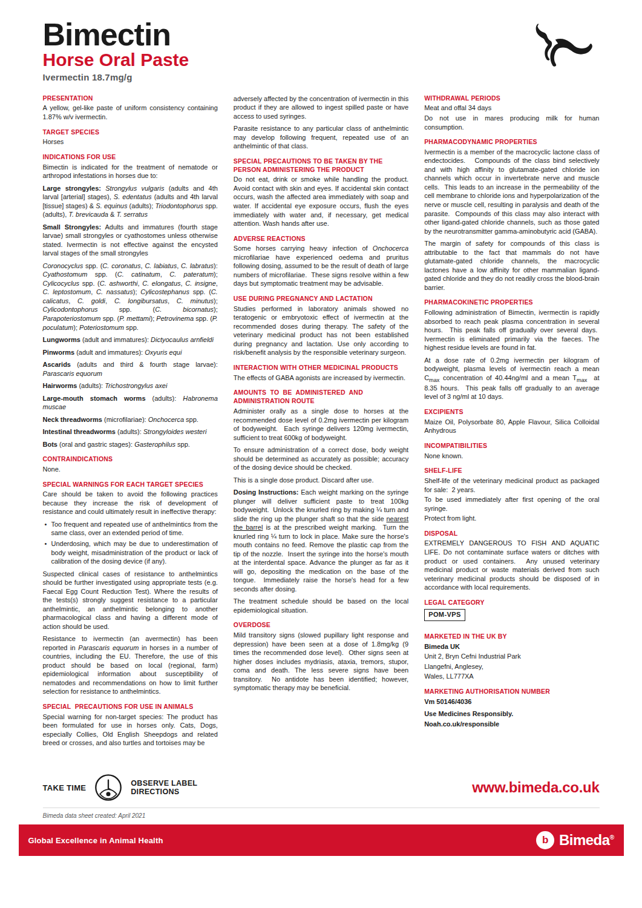Bimectin
Horse Oral Paste
Ivermectin 18.7mg/g
Presentation
A yellow, gel-like paste of uniform consistency containing 1.87% w/v ivermectin.
Target Species
Horses
Indications for Use
Bimectin is indicated for the treatment of nematode or arthropod infestations in horses due to:
Large strongyles: Strongylus vulgaris (adults and 4th larval [arterial] stages), S. edentatus (adults and 4th larval [tissue] stages) & S. equinus (adults); Triodontophorus spp. (adults), T. brevicauda & T. serratus
Small Strongyles: Adults and immatures (fourth stage larvae) small strongyles or cyathostomes unless otherwise stated. Ivermectin is not effective against the encysted larval stages of the small strongyles
Coronocyclus spp. (C. coronatus, C. labiatus, C. labratus): Cyathostomum spp. (C. catinatum, C. pateratum); Cylicocyclus spp. (C. ashworthi, C. elongatus, C. insigne, C. leptostomum, C. nassatus); Cylicostephanus spp. (C. calicatus, C. goldi, C. longibursatus, C. minutus); Cylicodontophorus spp. (C. bicornatus); Parapoteriostomum spp. (P. mettami); Petrovinema spp. (P. poculatum); Poteriostomum spp.
Lungworms (adult and immatures): Dictyocaulus arnfieldi
Pinworms (adult and immatures): Oxyuris equi
Ascarids (adults and third & fourth stage larvae): Parascaris equorum
Hairworms (adults): Trichostrongylus axei
Large-mouth stomach worms (adults): Habronema muscae
Neck threadworms (microfilariae): Onchocerca spp.
Intestinal threadworms (adults): Strongyloides westeri
Bots (oral and gastric stages): Gasterophilus spp.
Contraindications
None.
Special Warnings for Each Target Species
Care should be taken to avoid the following practices because they increase the risk of development of resistance and could ultimately result in ineffective therapy:
Too frequent and repeated use of anthelmintics from the same class, over an extended period of time.
Underdosing, which may be due to underestimation of body weight, misadministration of the product or lack of calibration of the dosing device (if any).
Suspected clinical cases of resistance to anthelmintics should be further investigated using appropriate tests (e.g. Faecal Egg Count Reduction Test). Where the results of the tests(s) strongly suggest resistance to a particular anthelmintic, an anthelmintic belonging to another pharmacological class and having a different mode of action should be used.
Resistance to ivermectin (an avermectin) has been reported in Parascaris equorum in horses in a number of countries, including the EU. Therefore, the use of this product should be based on local (regional, farm) epidemiological information about susceptibility of nematodes and recommendations on how to limit further selection for resistance to anthelmintics.
Special Precautions for Use in Animals
Special warning for non-target species: The product has been formulated for use in horses only. Cats, Dogs, especially Collies, Old English Sheepdogs and related breed or crosses, and also turtles and tortoises may be
adversely affected by the concentration of ivermectin in this product if they are allowed to ingest spilled paste or have access to used syringes.
Parasite resistance to any particular class of anthelmintic may develop following frequent, repeated use of an anthelmintic of that class.
Special Precautions to be Taken by the Person Administering the Product
Do not eat, drink or smoke while handling the product. Avoid contact with skin and eyes. If accidental skin contact occurs, wash the affected area immediately with soap and water. If accidental eye exposure occurs, flush the eyes immediately with water and, if necessary, get medical attention. Wash hands after use.
Adverse Reactions
Some horses carrying heavy infection of Onchocerca microfilariae have experienced oedema and pruritus following dosing, assumed to be the result of death of large numbers of microfilariae. These signs resolve within a few days but symptomatic treatment may be advisable.
Use During Pregnancy and Lactation
Studies performed in laboratory animals showed no teratogenic or embryotoxic effect of ivermectin at the recommended doses during therapy. The safety of the veterinary medicinal product has not been established during pregnancy and lactation. Use only according to risk/benefit analysis by the responsible veterinary surgeon.
Interaction with Other Medicinal Products
The effects of GABA agonists are increased by ivermectin.
Amounts to be Administered and Administration Route
Administer orally as a single dose to horses at the recommended dose level of 0.2mg ivermectin per kilogram of bodyweight. Each syringe delivers 120mg ivermectin, sufficient to treat 600kg of bodyweight.
To ensure administration of a correct dose, body weight should be determined as accurately as possible; accuracy of the dosing device should be checked.
This is a single dose product. Discard after use.
Dosing Instructions: Each weight marking on the syringe plunger will deliver sufficient paste to treat 100kg bodyweight. Unlock the knurled ring by making ¼ turn and slide the ring up the plunger shaft so that the side nearest the barrel is at the prescribed weight marking. Turn the knurled ring ¼ turn to lock in place. Make sure the horse's mouth contains no feed. Remove the plastic cap from the tip of the nozzle. Insert the syringe into the horse's mouth at the interdental space. Advance the plunger as far as it will go, depositing the medication on the base of the tongue. Immediately raise the horse's head for a few seconds after dosing.
The treatment schedule should be based on the local epidemiological situation.
Overdose
Mild transitory signs (slowed pupillary light response and depression) have been seen at a dose of 1.8mg/kg (9 times the recommended dose level). Other signs seen at higher doses includes mydriasis, ataxia, tremors, stupor, coma and death. The less severe signs have been transitory. No antidote has been identified; however, symptomatic therapy may be beneficial.
Withdrawal Periods
Meat and offal 34 days
Do not use in mares producing milk for human consumption.
Pharmacodynamic Properties
Ivermectin is a member of the macrocyclic lactone class of endectocides. Compounds of the class bind selectively and with high affinity to glutamate-gated chloride ion channels which occur in invertebrate nerve and muscle cells. This leads to an increase in the permeability of the cell membrane to chloride ions and hyperpolarization of the nerve or muscle cell, resulting in paralysis and death of the parasite. Compounds of this class may also interact with other ligand-gated chloride channels, such as those gated by the neurotransmitter gamma-aminobutyric acid (GABA).
The margin of safety for compounds of this class is attributable to the fact that mammals do not have glutamate-gated chloride channels, the macrocyclic lactones have a low affinity for other mammalian ligand-gated chloride and they do not readily cross the blood-brain barrier.
Pharmacokinetic Properties
Following administration of Bimectin, ivermectin is rapidly absorbed to reach peak plasma concentration in several hours. This peak falls off gradually over several days. Ivermectin is eliminated primarily via the faeces. The highest residue levels are found in fat.
At a dose rate of 0.2mg ivermectin per kilogram of bodyweight, plasma levels of ivermectin reach a mean Cmax concentration of 40.44ng/ml and a mean Tmax at 8.35 hours. This peak falls off gradually to an average level of 3 ng/ml at 10 days.
Excipients
Maize Oil, Polysorbate 80, Apple Flavour, Silica Colloidal Anhydrous
Incompatibilities
None known.
Shelf-Life
Shelf-life of the veterinary medicinal product as packaged for sale: 2 years.
To be used immediately after first opening of the oral syringe.
Protect from light.
Disposal
EXTREMELY DANGEROUS TO FISH AND AQUATIC LIFE. Do not contaminate surface waters or ditches with product or used containers. Any unused veterinary medicinal product or waste materials derived from such veterinary medicinal products should be disposed of in accordance with local requirements.
Legal Category
POM-VPS
Marketed in the UK by
Bimeda UK
Unit 2, Bryn Cefni Industrial Park
Llangefni, Anglesey,
Wales, LL777XA
Marketing Authorisation Number
Vm 50146/4036
Use Medicines Responsibly.
Noah.co.uk/responsible
TAKE TIME OBSERVE LABEL DIRECTIONS
www.bimeda.co.uk
Bimeda data sheet created: April 2021
Global Excellence in Animal Health
b Bimeda®